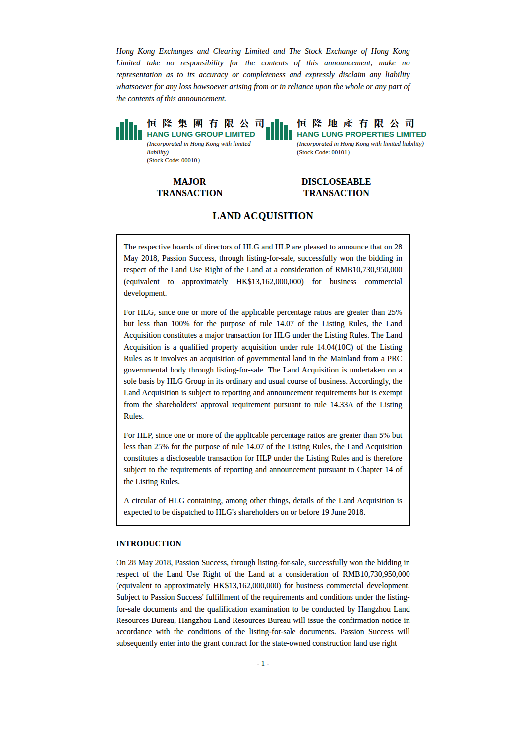Hong Kong Exchanges and Clearing Limited and The Stock Exchange of Hong Kong Limited take no responsibility for the contents of this announcement, make no representation as to its accuracy or completeness and expressly disclaim any liability whatsoever for any loss howsoever arising from or in reliance upon the whole or any part of the contents of this announcement.
| 恒 隆 集 團 有 限 公 司 HANG LUNG GROUP LIMITED (Incorporated in Hong Kong with limited liability) (Stock Code: 00010） | 恒 隆 地 產 有 限 公 司 HANG LUNG PROPERTIES LIMITED (Incorporated in Hong Kong with limited liability) (Stock Code: 00101） |
| MAJOR TRANSACTION | DISCLOSEABLE TRANSACTION |
LAND ACQUISITION
The respective boards of directors of HLG and HLP are pleased to announce that on 28 May 2018, Passion Success, through listing-for-sale, successfully won the bidding in respect of the Land Use Right of the Land at a consideration of RMB10,730,950,000 (equivalent to approximately HK$13,162,000,000) for business commercial development.
For HLG, since one or more of the applicable percentage ratios are greater than 25% but less than 100% for the purpose of rule 14.07 of the Listing Rules, the Land Acquisition constitutes a major transaction for HLG under the Listing Rules. The Land Acquisition is a qualified property acquisition under rule 14.04(10C) of the Listing Rules as it involves an acquisition of governmental land in the Mainland from a PRC governmental body through listing-for-sale. The Land Acquisition is undertaken on a sole basis by HLG Group in its ordinary and usual course of business. Accordingly, the Land Acquisition is subject to reporting and announcement requirements but is exempt from the shareholders' approval requirement pursuant to rule 14.33A of the Listing Rules.
For HLP, since one or more of the applicable percentage ratios are greater than 5% but less than 25% for the purpose of rule 14.07 of the Listing Rules, the Land Acquisition constitutes a discloseable transaction for HLP under the Listing Rules and is therefore subject to the requirements of reporting and announcement pursuant to Chapter 14 of the Listing Rules.
A circular of HLG containing, among other things, details of the Land Acquisition is expected to be dispatched to HLG's shareholders on or before 19 June 2018.
INTRODUCTION
On 28 May 2018, Passion Success, through listing-for-sale, successfully won the bidding in respect of the Land Use Right of the Land at a consideration of RMB10,730,950,000 (equivalent to approximately HK$13,162,000,000) for business commercial development. Subject to Passion Success' fulfillment of the requirements and conditions under the listing-for-sale documents and the qualification examination to be conducted by Hangzhou Land Resources Bureau, Hangzhou Land Resources Bureau will issue the confirmation notice in accordance with the conditions of the listing-for-sale documents. Passion Success will subsequently enter into the grant contract for the state-owned construction land use right
- 1 -